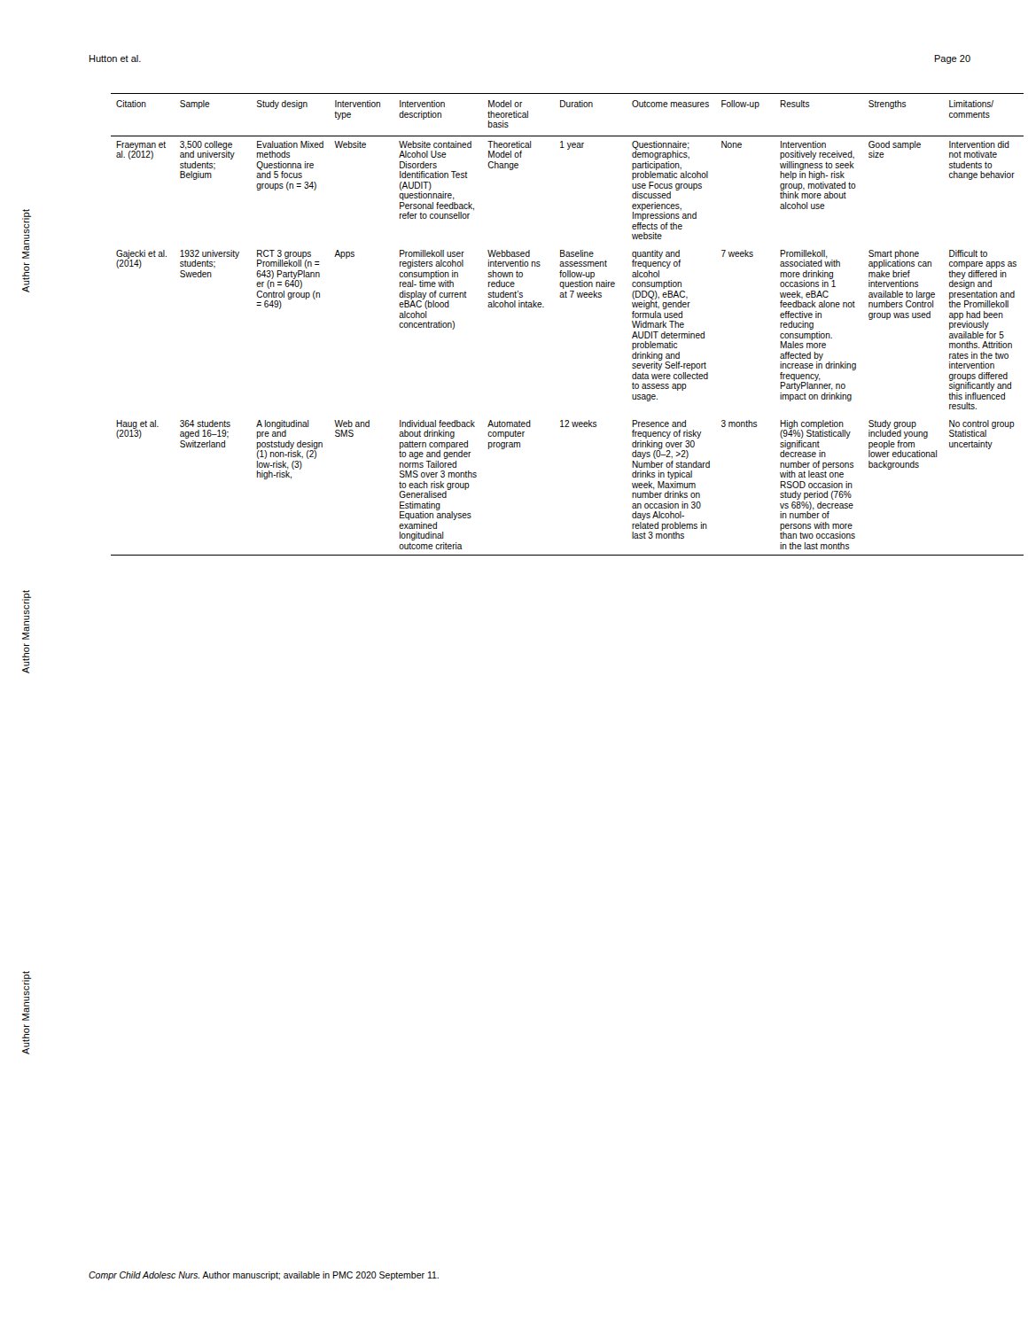Hutton et al.
Page 20
Author Manuscript Author Manuscript Author Manuscript
| Citation | Sample | Study design | Intervention type | Intervention description | Model or theoretical basis | Duration | Outcome measures | Follow-up | Results | Strengths | Limitations/ comments |
| --- | --- | --- | --- | --- | --- | --- | --- | --- | --- | --- | --- |
| Fraeyman et al. (2012) | 3,500 college and university students; Belgium | Evaluation Mixed methods Questionna ire and 5 focus groups (n = 34) | Website | Website contained Alcohol Use Disorders Identification Test (AUDIT) questionnaire, Personal feedback, refer to counsellor | Theoretical Model of Change | 1 year | Questionnaire; demographics, participation, problematic alcohol use Focus groups discussed experiences, Impressions and effects of the website | None | Intervention positively received, willingness to seek help in high- risk group, motivated to think more about alcohol use | Good sample size | Intervention did not motivate students to change behavior |
| Gajecki et al. (2014) | 1932 university students; Sweden | RCT 3 groups Promillekoll (n = 643) PartyPlann er (n = 640) Control group (n = 649) | Apps | Promillekoll user registers alcohol consumption in real- time with display of current eBAC (blood alcohol concentration) | Webbased interventio ns shown to reduce student’s alcohol intake. | Baseline assessment follow-up question naire at 7 weeks | quantity and frequency of alcohol consumption (DDQ), eBAC, weight, gender formula used Widmark The AUDIT determined problematic drinking and severity Self-report data were collected to assess app usage. | 7 weeks | Promillekoll, associated with more drinking occasions in 1 week, eBAC feedback alone not effective in reducing consumption. Males more affected by increase in drinking frequency, PartyPlanner, no impact on drinking | Smart phone applications can make brief interventions available to large numbers Control group was used | Difficult to compare apps as they differed in design and presentation and the Promillekoll app had been previously available for 5 months. Attrition rates in the two intervention groups differed significantly and this influenced results. |
| Haug et al. (2013) | 364 students aged 16–19; Switzerland | A longitudinal pre and poststudy design (1) non-risk, (2) low-risk, (3) high-risk, | Web and SMS | Individual feedback about drinking pattern compared to age and gender norms Tailored SMS over 3 months to each risk group Generalised Estimating Equation analyses examined longitudinal outcome criteria | Automated computer program | 12 weeks | Presence and frequency of risky drinking over 30 days (0–2, >2) Number of standard drinks in typical week, Maximum number drinks on an occasion in 30 days Alcohol-related problems in last 3 months | 3 months | High completion (94%) Statistically significant decrease in number of persons with at least one RSOD occasion in study period (76% vs 68%), decrease in number of persons with more than two occasions in the last months | Study group included young people from lower educational backgrounds | No control group Statistical uncertainty |
Compr Child Adolesc Nurs. Author manuscript; available in PMC 2020 September 11.